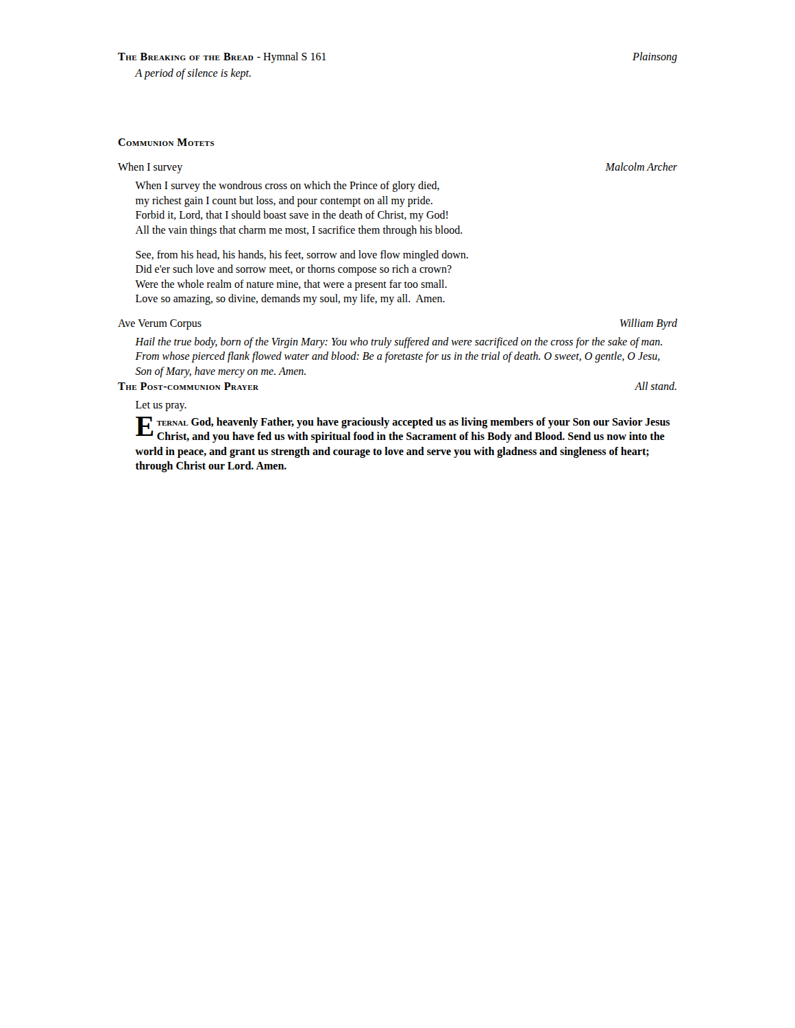The Breaking of the Bread - Hymnal S 161
Plainsong
A period of silence is kept.
Communion Motets
When I survey Malcolm Archer
When I survey the wondrous cross on which the Prince of glory died,
my richest gain I count but loss, and pour contempt on all my pride.
Forbid it, Lord, that I should boast save in the death of Christ, my God!
All the vain things that charm me most, I sacrifice them through his blood.
See, from his head, his hands, his feet, sorrow and love flow mingled down.
Did e'er such love and sorrow meet, or thorns compose so rich a crown?
Were the whole realm of nature mine, that were a present far too small.
Love so amazing, so divine, demands my soul, my life, my all. Amen.
Ave Verum Corpus William Byrd
Hail the true body, born of the Virgin Mary: You who truly suffered and were sacrificed on the cross for the sake of man. From whose pierced flank flowed water and blood: Be a foretaste for us in the trial of death. O sweet, O gentle, O Jesu, Son of Mary, have mercy on me. Amen.
The Post-communion Prayer
All stand.
Let us pray.
Eternal God, heavenly Father, you have graciously accepted us as living members of your Son our Savior Jesus Christ, and you have fed us with spiritual food in the Sacrament of his Body and Blood. Send us now into the world in peace, and grant us strength and courage to love and serve you with gladness and singleness of heart; through Christ our Lord. Amen.